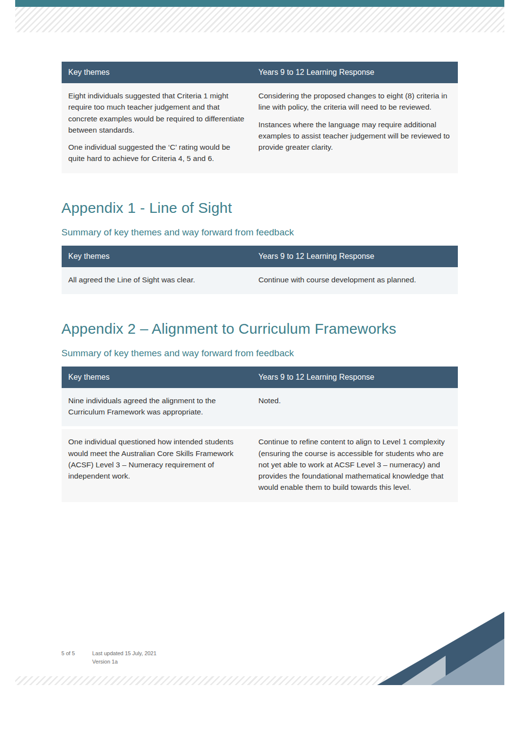| Key themes | Years 9 to 12 Learning Response |
| --- | --- |
| Eight individuals suggested that Criteria 1 might require too much teacher judgement and that concrete examples would be required to differentiate between standards. One individual suggested the ‘C’ rating would be quite hard to achieve for Criteria 4, 5 and 6. | Considering the proposed changes to eight (8) criteria in line with policy, the criteria will need to be reviewed. Instances where the language may require additional examples to assist teacher judgement will be reviewed to provide greater clarity. |
Appendix 1 - Line of Sight
Summary of key themes and way forward from feedback
| Key themes | Years 9 to 12 Learning Response |
| --- | --- |
| All agreed the Line of Sight was clear. | Continue with course development as planned. |
Appendix 2 – Alignment to Curriculum Frameworks
Summary of key themes and way forward from feedback
| Key themes | Years 9 to 12 Learning Response |
| --- | --- |
| Nine individuals agreed the alignment to the Curriculum Framework was appropriate. | Noted. |
| One individual questioned how intended students would meet the Australian Core Skills Framework (ACSF) Level 3 – Numeracy requirement of independent work. | Continue to refine content to align to Level 1 complexity (ensuring the course is accessible for students who are not yet able to work at ACSF Level 3 – numeracy) and provides the foundational mathematical knowledge that would enable them to build towards this level. |
5 of 5 Last updated 15 July, 2021
Version 1a